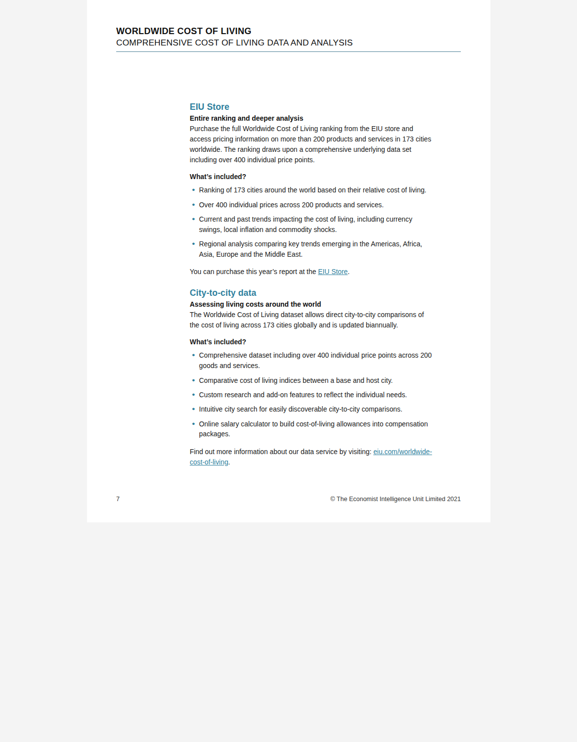Worldwide Cost of Living
Comprehensive cost of living data and analysis
EIU Store
Entire ranking and deeper analysis
Purchase the full Worldwide Cost of Living ranking from the EIU store and access pricing information on more than 200 products and services in 173 cities worldwide. The ranking draws upon a comprehensive underlying data set including over 400 individual price points.
What’s included?
Ranking of 173 cities around the world based on their relative cost of living.
Over 400 individual prices across 200 products and services.
Current and past trends impacting the cost of living, including currency swings, local inflation and commodity shocks.
Regional analysis comparing key trends emerging in the Americas, Africa, Asia, Europe and the Middle East.
You can purchase this year’s report at the EIU Store.
City-to-city data
Assessing living costs around the world
The Worldwide Cost of Living dataset allows direct city-to-city comparisons of the cost of living across 173 cities globally and is updated biannually.
What’s included?
Comprehensive dataset including over 400 individual price points across 200 goods and services.
Comparative cost of living indices between a base and host city.
Custom research and add-on features to reflect the individual needs.
Intuitive city search for easily discoverable city-to-city comparisons.
Online salary calculator to build cost-of-living allowances into compensation packages.
Find out more information about our data service by visiting: eiu.com/worldwide-cost-of-living.
7 © The Economist Intelligence Unit Limited 2021